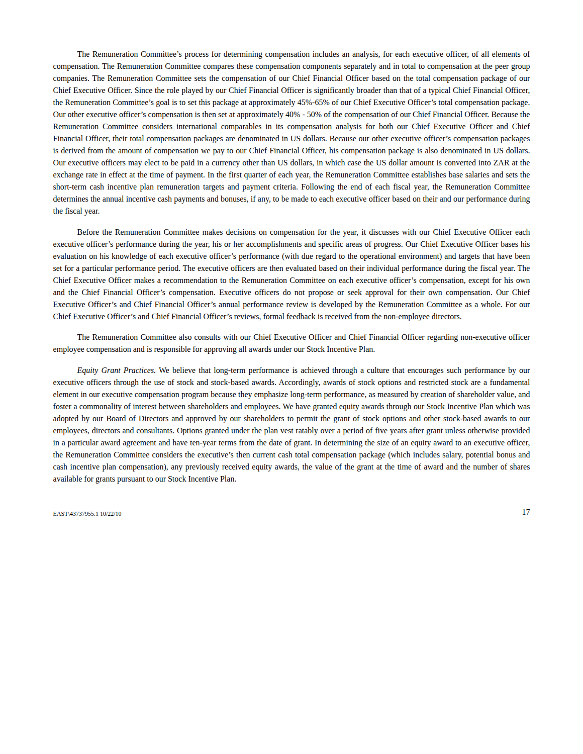The Remuneration Committee’s process for determining compensation includes an analysis, for each executive officer, of all elements of compensation. The Remuneration Committee compares these compensation components separately and in total to compensation at the peer group companies. The Remuneration Committee sets the compensation of our Chief Financial Officer based on the total compensation package of our Chief Executive Officer. Since the role played by our Chief Financial Officer is significantly broader than that of a typical Chief Financial Officer, the Remuneration Committee’s goal is to set this package at approximately 45%-65% of our Chief Executive Officer’s total compensation package. Our other executive officer’s compensation is then set at approximately 40% - 50% of the compensation of our Chief Financial Officer. Because the Remuneration Committee considers international comparables in its compensation analysis for both our Chief Executive Officer and Chief Financial Officer, their total compensation packages are denominated in US dollars. Because our other executive officer’s compensation packages is derived from the amount of compensation we pay to our Chief Financial Officer, his compensation package is also denominated in US dollars. Our executive officers may elect to be paid in a currency other than US dollars, in which case the US dollar amount is converted into ZAR at the exchange rate in effect at the time of payment. In the first quarter of each year, the Remuneration Committee establishes base salaries and sets the short-term cash incentive plan remuneration targets and payment criteria. Following the end of each fiscal year, the Remuneration Committee determines the annual incentive cash payments and bonuses, if any, to be made to each executive officer based on their and our performance during the fiscal year.
Before the Remuneration Committee makes decisions on compensation for the year, it discusses with our Chief Executive Officer each executive officer’s performance during the year, his or her accomplishments and specific areas of progress. Our Chief Executive Officer bases his evaluation on his knowledge of each executive officer’s performance (with due regard to the operational environment) and targets that have been set for a particular performance period. The executive officers are then evaluated based on their individual performance during the fiscal year. The Chief Executive Officer makes a recommendation to the Remuneration Committee on each executive officer’s compensation, except for his own and the Chief Financial Officer’s compensation. Executive officers do not propose or seek approval for their own compensation. Our Chief Executive Officer’s and Chief Financial Officer’s annual performance review is developed by the Remuneration Committee as a whole. For our Chief Executive Officer’s and Chief Financial Officer’s reviews, formal feedback is received from the non-employee directors.
The Remuneration Committee also consults with our Chief Executive Officer and Chief Financial Officer regarding non-executive officer employee compensation and is responsible for approving all awards under our Stock Incentive Plan.
Equity Grant Practices. We believe that long-term performance is achieved through a culture that encourages such performance by our executive officers through the use of stock and stock-based awards. Accordingly, awards of stock options and restricted stock are a fundamental element in our executive compensation program because they emphasize long-term performance, as measured by creation of shareholder value, and foster a commonality of interest between shareholders and employees. We have granted equity awards through our Stock Incentive Plan which was adopted by our Board of Directors and approved by our shareholders to permit the grant of stock options and other stock-based awards to our employees, directors and consultants. Options granted under the plan vest ratably over a period of five years after grant unless otherwise provided in a particular award agreement and have ten-year terms from the date of grant. In determining the size of an equity award to an executive officer, the Remuneration Committee considers the executive’s then current cash total compensation package (which includes salary, potential bonus and cash incentive plan compensation), any previously received equity awards, the value of the grant at the time of award and the number of shares available for grants pursuant to our Stock Incentive Plan.
EAST\43737955.1 10/22/10 17